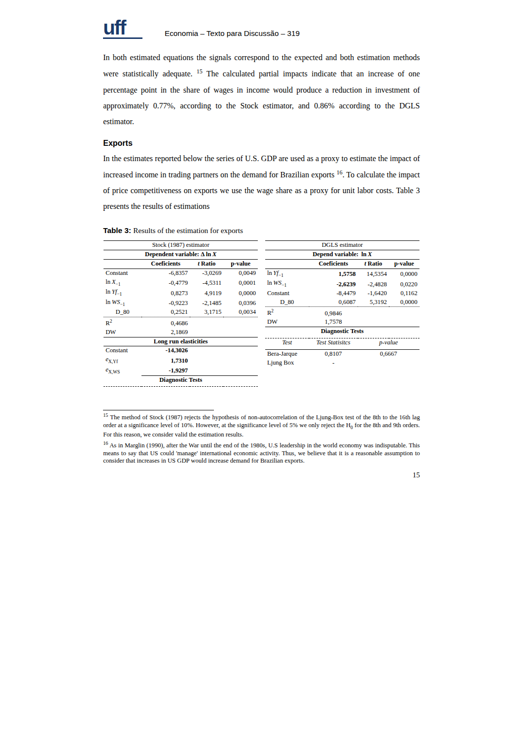uff
Economia – Texto para Discussão – 319
In both estimated equations the signals correspond to the expected and both estimation methods were statistically adequate. 15 The calculated partial impacts indicate that an increase of one percentage point in the share of wages in income would produce a reduction in investment of approximately 0.77%, according to the Stock estimator, and 0.86% according to the DGLS estimator.
Exports
In the estimates reported below the series of U.S. GDP are used as a proxy to estimate the impact of increased income in trading partners on the demand for Brazilian exports 16. To calculate the impact of price competitiveness on exports we use the wage share as a proxy for unit labor costs. Table 3 presents the results of estimations
Table 3: Results of the estimation for exports
| / Stock (1987) estimator / / Dependent variable: Δ ln X / / / Coeficients / t Ratio / p-value / / Constant / -6,8357 / -3,0269 / 0,0049 / / ln X −1 / -0,4779 / -4,5311 / 0,0001 / / ln Yf −1 / 0,8273 / 4,9119 / 0,0000 / / ln WS −1 / -0,9223 / -2,1485 / 0,0396 / / D_80 / 0,2521 / 3,1715 / 0,0034 / / R 2 / 0,4686 / / / / DW / 2,1869 / / / / Long run elasticities / / Constant / -14,3026 / / / / e X,Yf / 1,7310 / / / / e X,WS / -1,9297 / / / / Diagnostic Tests / | | / DGLS estimator / / Depend variable: ln X / / / Coeficients / t Ratio / p-value / / ln Yf −1 / 1,5758 / 14,5354 / 0,0000 / / ln WS −1 / -2,6239 / -2,4828 / 0,0220 / / Constant / -8,4479 / -1,6420 / 0,1162 / / D_80 / 0,6087 / 5,3192 / 0,0000 / / R 2 / 0,9846 / / / / DW / 1,7578 / / / / Diagnostic Tests / / Test / Test Statisitcs / p-value / / Bera-Jarque / 0,8107 / 0,6667 / / Ljung Box / - / / |
15 The method of Stock (1987) rejects the hypothesis of non-autocorrelation of the Ljung-Box test of the 8th to the 16th lag order at a significance level of 10%. However, at the significance level of 5% we only reject the H0 for the 8th and 9th orders. For this reason, we consider valid the estimation results.
16 As in Marglin (1990), after the War until the end of the 1980s, U.S leadership in the world economy was indisputable. This means to say that US could 'manage' international economic activity. Thus, we believe that it is a reasonable assumption to consider that increases in US GDP would increase demand for Brazilian exports.
15